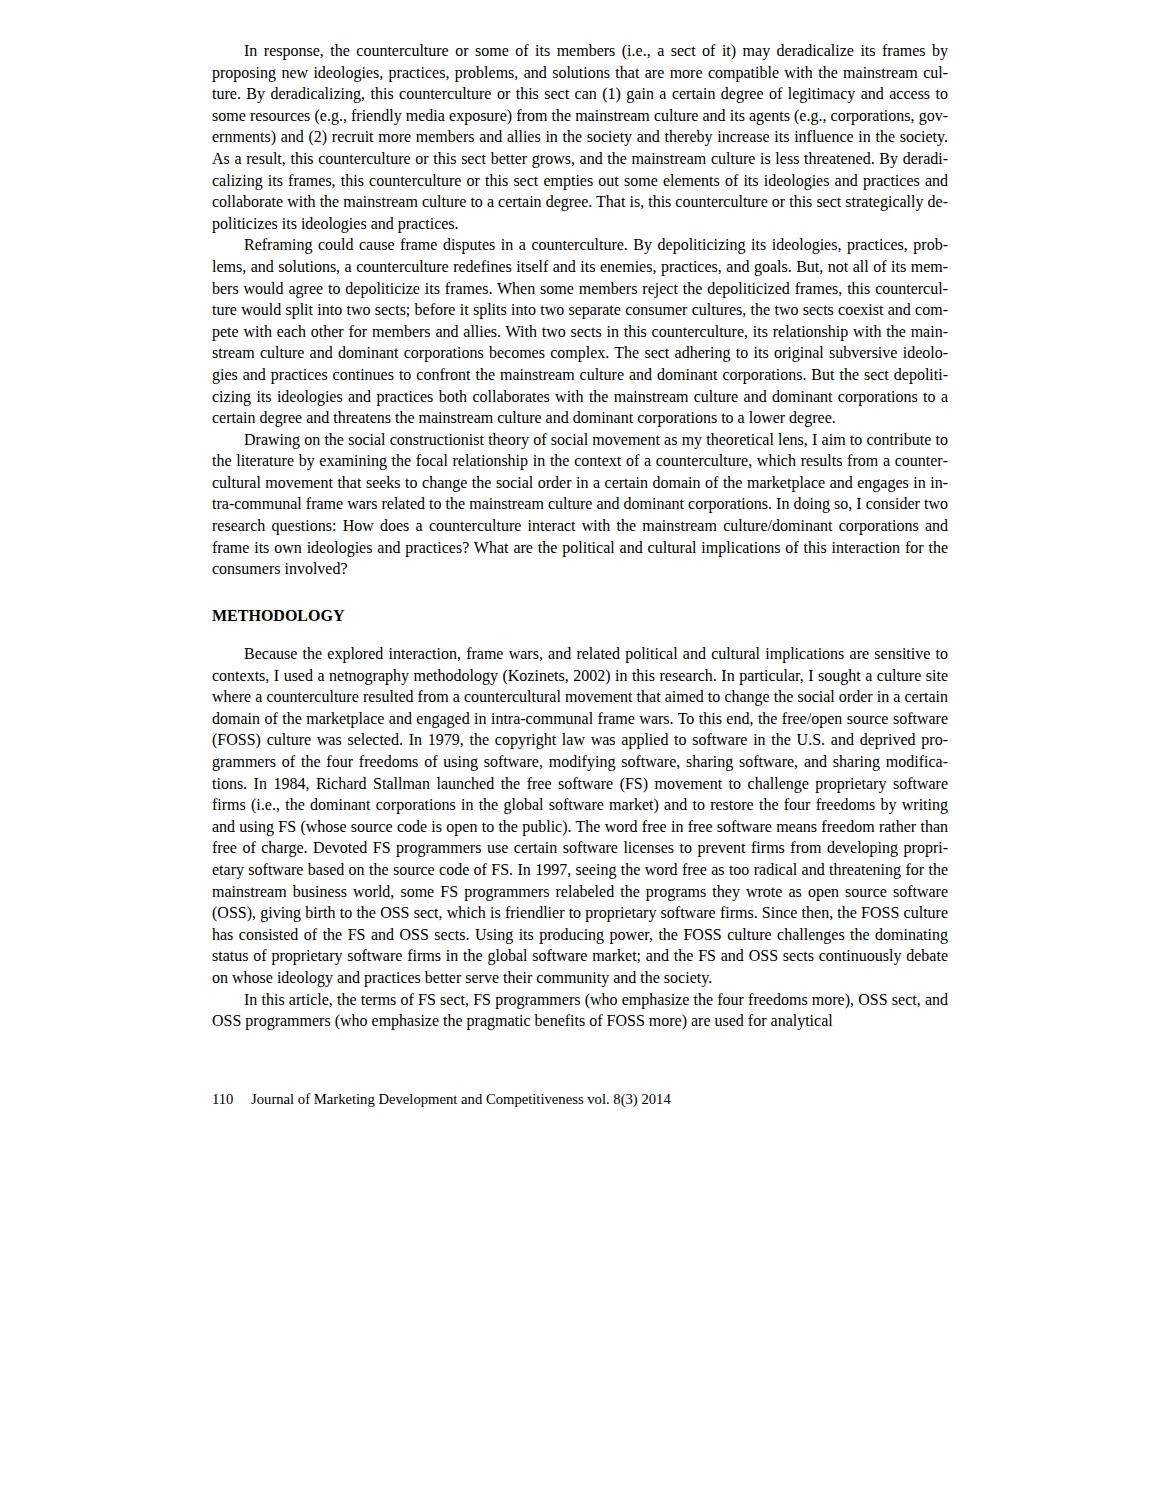In response, the counterculture or some of its members (i.e., a sect of it) may deradicalize its frames by proposing new ideologies, practices, problems, and solutions that are more compatible with the mainstream culture. By deradicalizing, this counterculture or this sect can (1) gain a certain degree of legitimacy and access to some resources (e.g., friendly media exposure) from the mainstream culture and its agents (e.g., corporations, governments) and (2) recruit more members and allies in the society and thereby increase its influence in the society. As a result, this counterculture or this sect better grows, and the mainstream culture is less threatened. By deradicalizing its frames, this counterculture or this sect empties out some elements of its ideologies and practices and collaborate with the mainstream culture to a certain degree. That is, this counterculture or this sect strategically depoliticizes its ideologies and practices.
Reframing could cause frame disputes in a counterculture. By depoliticizing its ideologies, practices, problems, and solutions, a counterculture redefines itself and its enemies, practices, and goals. But, not all of its members would agree to depoliticize its frames. When some members reject the depoliticized frames, this counterculture would split into two sects; before it splits into two separate consumer cultures, the two sects coexist and compete with each other for members and allies. With two sects in this counterculture, its relationship with the mainstream culture and dominant corporations becomes complex. The sect adhering to its original subversive ideologies and practices continues to confront the mainstream culture and dominant corporations. But the sect depoliticizing its ideologies and practices both collaborates with the mainstream culture and dominant corporations to a certain degree and threatens the mainstream culture and dominant corporations to a lower degree.
Drawing on the social constructionist theory of social movement as my theoretical lens, I aim to contribute to the literature by examining the focal relationship in the context of a counterculture, which results from a countercultural movement that seeks to change the social order in a certain domain of the marketplace and engages in intra-communal frame wars related to the mainstream culture and dominant corporations. In doing so, I consider two research questions: How does a counterculture interact with the mainstream culture/dominant corporations and frame its own ideologies and practices? What are the political and cultural implications of this interaction for the consumers involved?
Methodology
Because the explored interaction, frame wars, and related political and cultural implications are sensitive to contexts, I used a netnography methodology (Kozinets, 2002) in this research. In particular, I sought a culture site where a counterculture resulted from a countercultural movement that aimed to change the social order in a certain domain of the marketplace and engaged in intra-communal frame wars. To this end, the free/open source software (FOSS) culture was selected. In 1979, the copyright law was applied to software in the U.S. and deprived programmers of the four freedoms of using software, modifying software, sharing software, and sharing modifications. In 1984, Richard Stallman launched the free software (FS) movement to challenge proprietary software firms (i.e., the dominant corporations in the global software market) and to restore the four freedoms by writing and using FS (whose source code is open to the public). The word free in free software means freedom rather than free of charge. Devoted FS programmers use certain software licenses to prevent firms from developing proprietary software based on the source code of FS. In 1997, seeing the word free as too radical and threatening for the mainstream business world, some FS programmers relabeled the programs they wrote as open source software (OSS), giving birth to the OSS sect, which is friendlier to proprietary software firms. Since then, the FOSS culture has consisted of the FS and OSS sects. Using its producing power, the FOSS culture challenges the dominating status of proprietary software firms in the global software market; and the FS and OSS sects continuously debate on whose ideology and practices better serve their community and the society.
In this article, the terms of FS sect, FS programmers (who emphasize the four freedoms more), OSS sect, and OSS programmers (who emphasize the pragmatic benefits of FOSS more) are used for analytical
110 Journal of Marketing Development and Competitiveness vol. 8(3) 2014